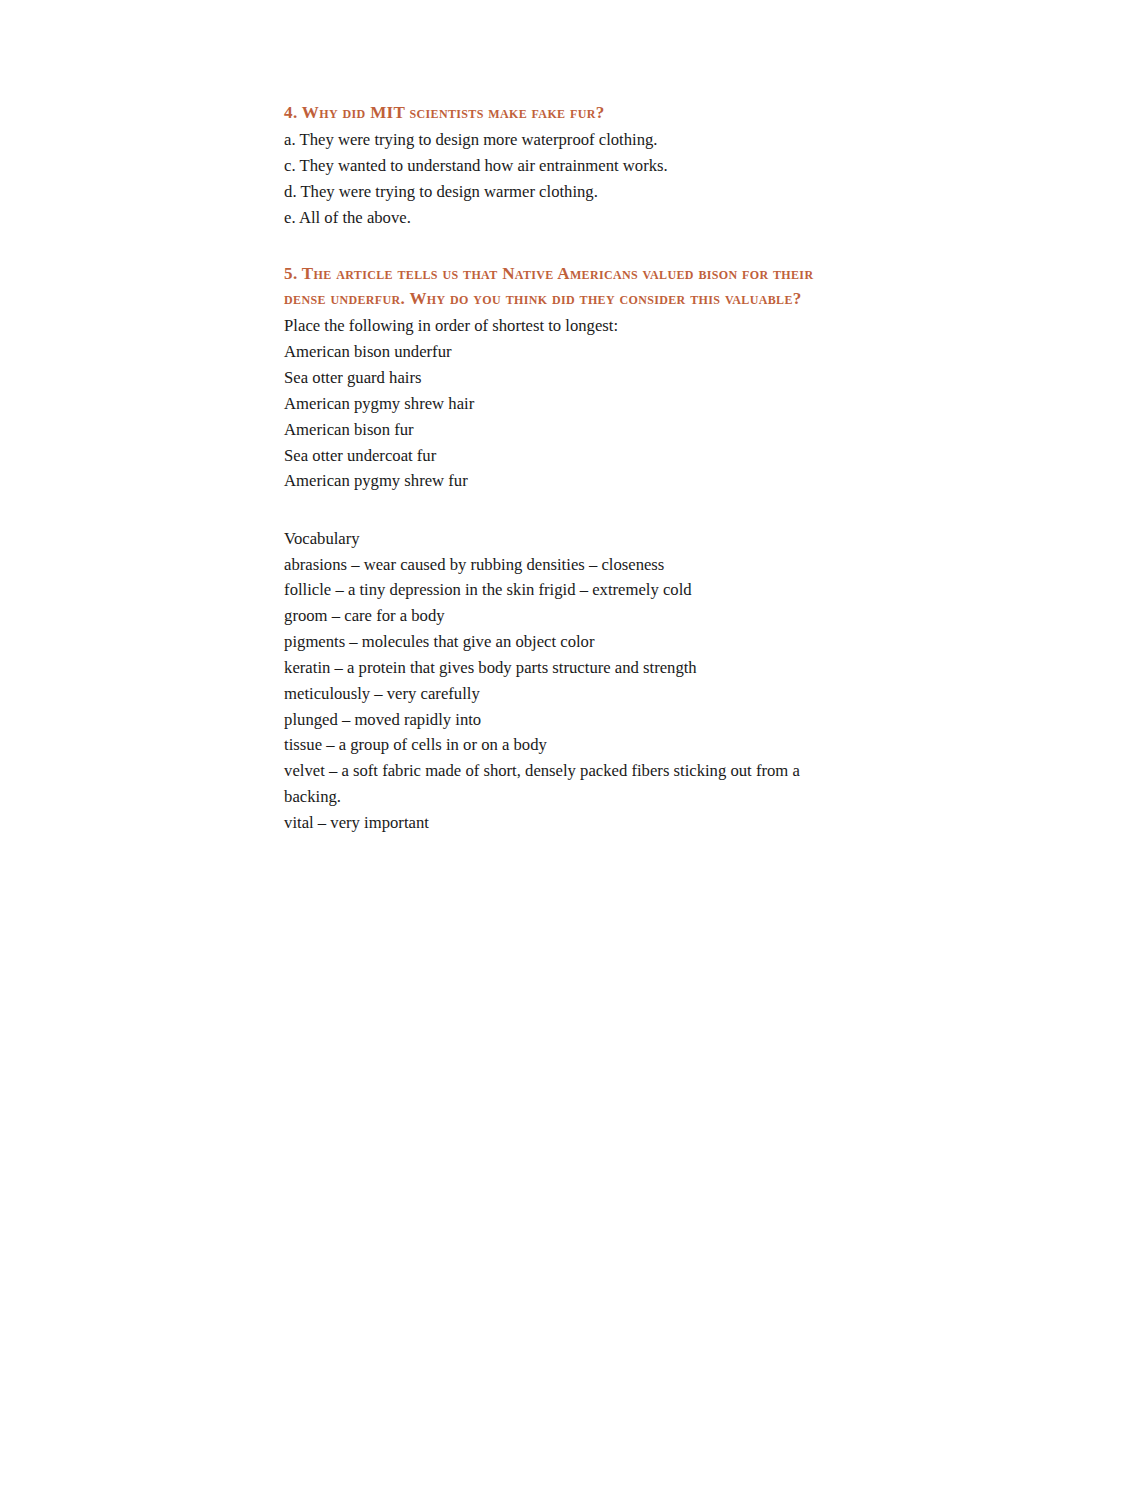4. Why did MIT scientists make fake fur?
a. They were trying to design more waterproof clothing.
c. They wanted to understand how air entrainment works.
d. They were trying to design warmer clothing.
e. All of the above.
5. The article tells us that Native Americans valued bison for their dense underfur. Why do you think did they consider this valuable?
Place the following in order of shortest to longest:
American bison underfur
Sea otter guard hairs
American pygmy shrew hair
American bison fur
Sea otter undercoat fur
American pygmy shrew fur
Vocabulary
abrasions – wear caused by rubbing densities – closeness
follicle – a tiny depression in the skin frigid – extremely cold
groom – care for a body
pigments – molecules that give an object color
keratin – a protein that gives body parts structure and strength
meticulously – very carefully
plunged – moved rapidly into
tissue – a group of cells in or on a body
velvet – a soft fabric made of short, densely packed fibers sticking out from a backing.
vital – very important